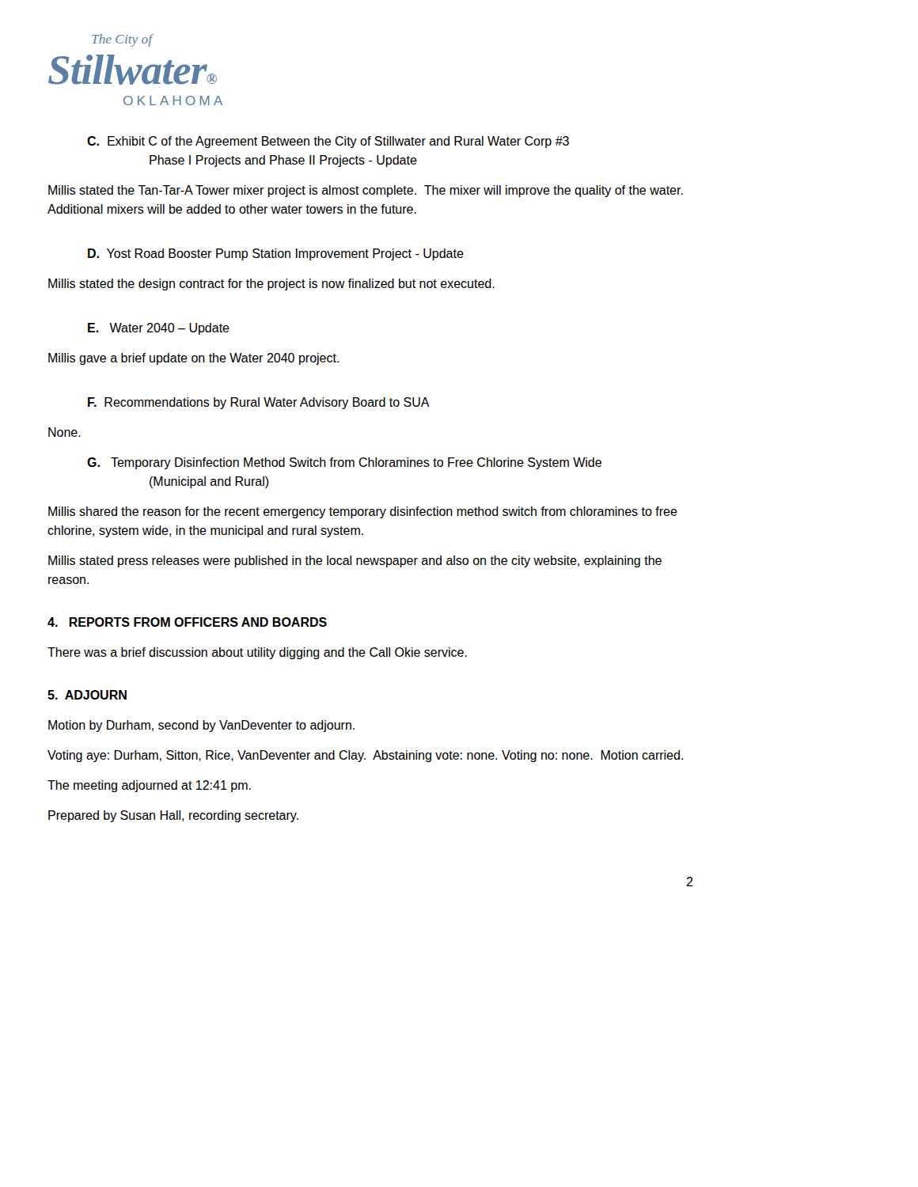The City of
Stillwater®
OKLAHOMA
C. Exhibit C of the Agreement Between the City of Stillwater and Rural Water Corp #3
Phase I Projects and Phase II Projects - Update
Millis stated the Tan-Tar-A Tower mixer project is almost complete. The mixer will improve the quality of the water. Additional mixers will be added to other water towers in the future.
D. Yost Road Booster Pump Station Improvement Project - Update
Millis stated the design contract for the project is now finalized but not executed.
E. Water 2040 – Update
Millis gave a brief update on the Water 2040 project.
F. Recommendations by Rural Water Advisory Board to SUA
None.
G. Temporary Disinfection Method Switch from Chloramines to Free Chlorine System Wide
(Municipal and Rural)
Millis shared the reason for the recent emergency temporary disinfection method switch from chloramines to free chlorine, system wide, in the municipal and rural system.
Millis stated press releases were published in the local newspaper and also on the city website, explaining the reason.
4. REPORTS FROM OFFICERS AND BOARDS
There was a brief discussion about utility digging and the Call Okie service.
5. ADJOURN
Motion by Durham, second by VanDeventer to adjourn.
Voting aye: Durham, Sitton, Rice, VanDeventer and Clay. Abstaining vote: none. Voting no: none. Motion carried.
The meeting adjourned at 12:41 pm.
Prepared by Susan Hall, recording secretary.
2